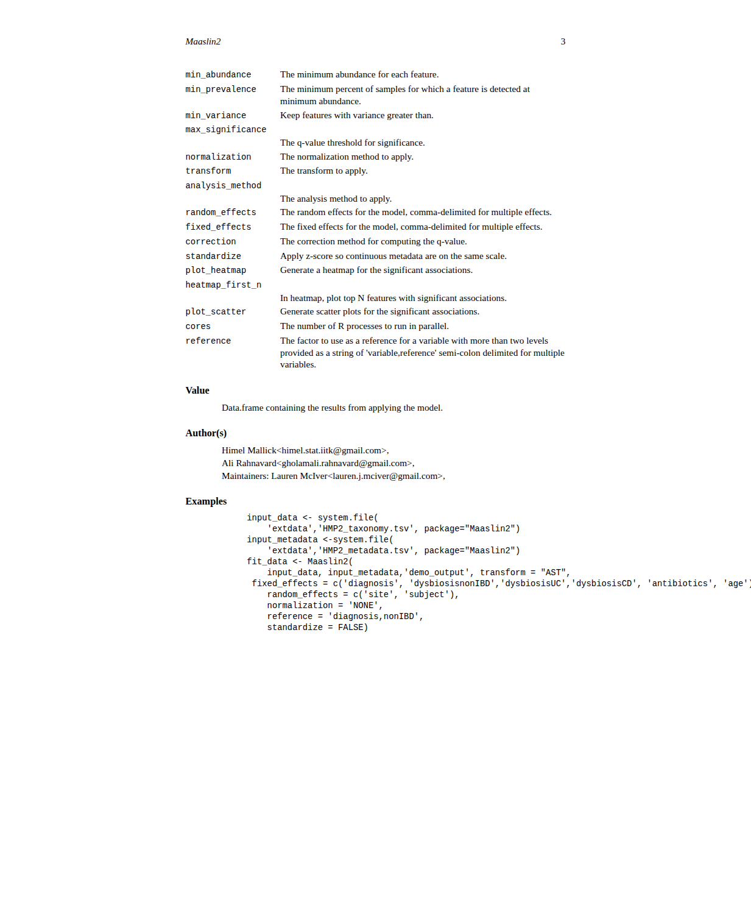Maaslin2 3
| min_abundance | The minimum abundance for each feature. |
| min_prevalence | The minimum percent of samples for which a feature is detected at minimum abundance. |
| min_variance | Keep features with variance greater than. |
| max_significance |
| The q-value threshold for significance. |
| normalization | The normalization method to apply. |
| transform | The transform to apply. |
| analysis_method |
| The analysis method to apply. |
| random_effects | The random effects for the model, comma-delimited for multiple effects. |
| fixed_effects | The fixed effects for the model, comma-delimited for multiple effects. |
| correction | The correction method for computing the q-value. |
| standardize | Apply z-score so continuous metadata are on the same scale. |
| plot_heatmap | Generate a heatmap for the significant associations. |
| heatmap_first_n |
| In heatmap, plot top N features with significant associations. |
| plot_scatter | Generate scatter plots for the significant associations. |
| cores | The number of R processes to run in parallel. |
| reference | The factor to use as a reference for a variable with more than two levels provided as a string of 'variable,reference' semi-colon delimited for multiple variables. |
Value
Data.frame containing the results from applying the model.
Author(s)
Himel Mallick<himel.stat.iitk@gmail.com>,
Ali Rahnavard<gholamali.rahnavard@gmail.com>,
Maintainers: Lauren McIver<lauren.j.mciver@gmail.com>,
Examples
input_data <- system.file(
    'extdata','HMP2_taxonomy.tsv', package="Maaslin2")
input_metadata <-system.file(
    'extdata','HMP2_metadata.tsv', package="Maaslin2")
fit_data <- Maaslin2(
    input_data, input_metadata,'demo_output', transform = "AST",
 fixed_effects = c('diagnosis', 'dysbiosisnonIBD','dysbiosisUC','dysbiosisCD', 'antibiotics', 'age'),
    random_effects = c('site', 'subject'),
    normalization = 'NONE',
    reference = 'diagnosis,nonIBD',
    standardize = FALSE)